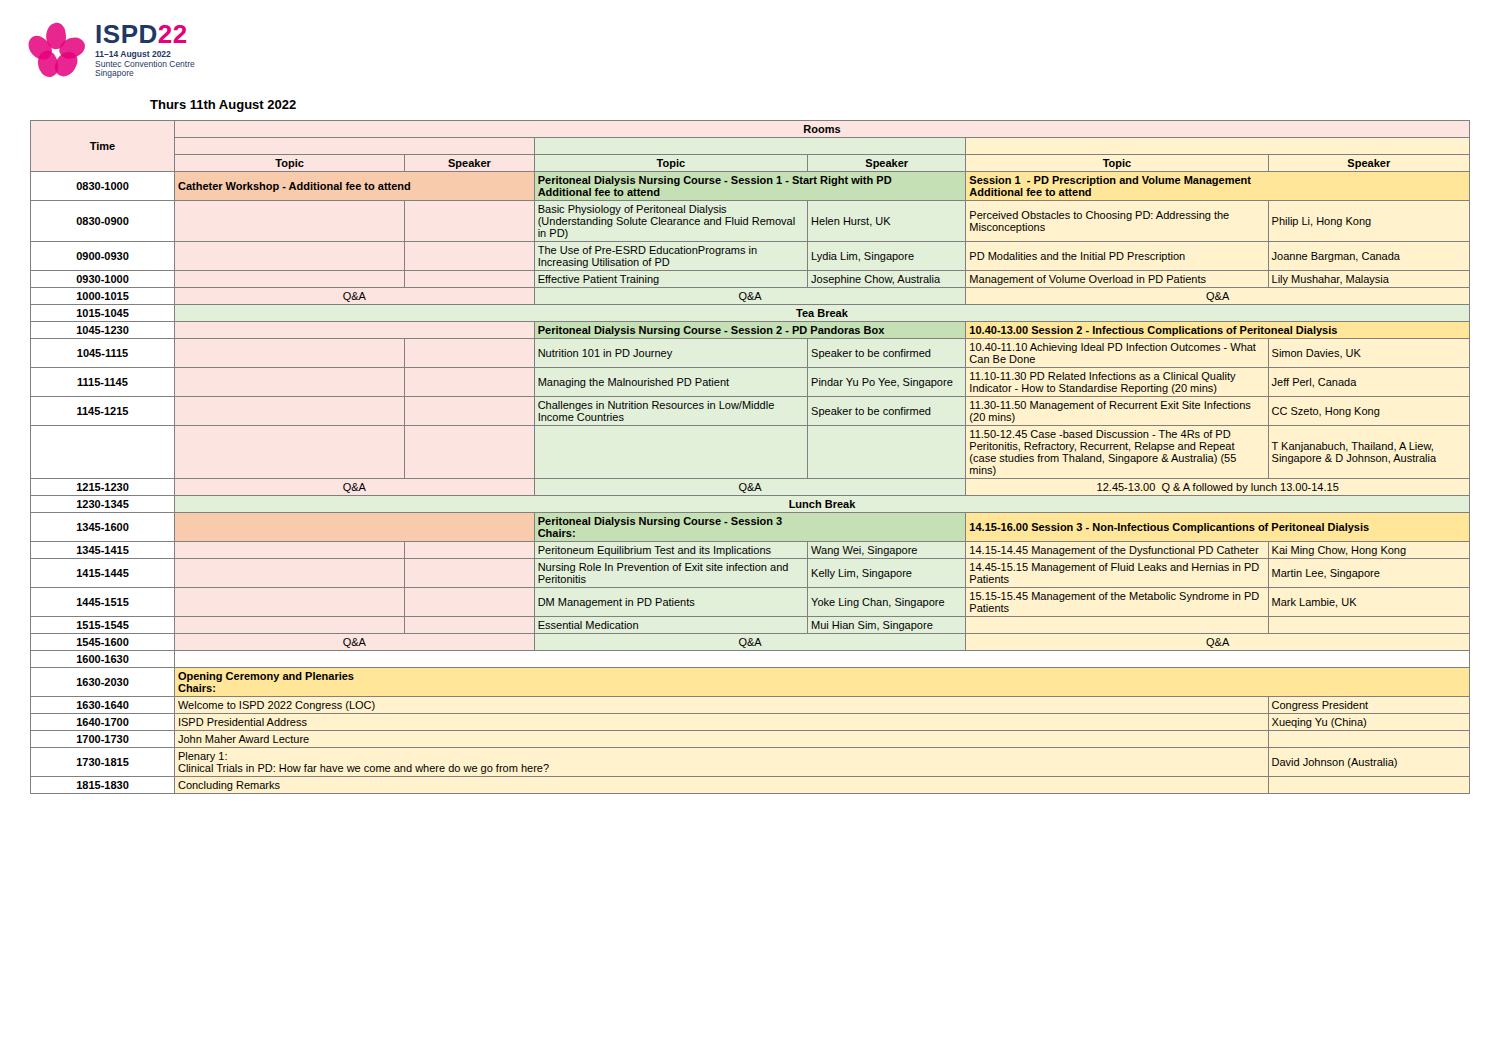ISPD22
11–14 August 2022
Suntec Convention Centre
Singapore
Thurs 11th August 2022
| Time | Rooms |
| --- | --- |
| Topic | Speaker | Topic | Speaker | Topic | Speaker |
| 0830-1000 | Catheter Workshop - Additional fee to attend | Peritoneal Dialysis Nursing Course - Session 1 - Start Right with PD Additional fee to attend | Session 1 - PD Prescription and Volume Management Additional fee to attend |
| 0830-0900 | | | Basic Physiology of Peritoneal Dialysis (Understanding Solute Clearance and Fluid Removal in PD) | Helen Hurst, UK | Perceived Obstacles to Choosing PD: Addressing the Misconceptions | Philip Li, Hong Kong |
| 0900-0930 | | | The Use of Pre-ESRD EducationPrograms in Increasing Utilisation of PD | Lydia Lim, Singapore | PD Modalities and the Initial PD Prescription | Joanne Bargman, Canada |
| 0930-1000 | | | Effective Patient Training | Josephine Chow, Australia | Management of Volume Overload in PD Patients | Lily Mushahar, Malaysia |
| 1000-1015 | Q&A | Q&A | Q&A |
| 1015-1045 | Tea Break |
| 1045-1230 | | Peritoneal Dialysis Nursing Course - Session 2 - PD Pandoras Box | 10.40-13.00 Session 2 - Infectious Complications of Peritoneal Dialysis |
| 1045-1115 | | | Nutrition 101 in PD Journey | Speaker to be confirmed | 10.40-11.10 Achieving Ideal PD Infection Outcomes - What Can Be Done | Simon Davies, UK |
| 1115-1145 | | | Managing the Malnourished PD Patient | Pindar Yu Po Yee, Singapore | 11.10-11.30 PD Related Infections as a Clinical Quality Indicator - How to Standardise Reporting (20 mins) | Jeff Perl, Canada |
| 1145-1215 | | | Challenges in Nutrition Resources in Low/Middle Income Countries | Speaker to be confirmed | 11.30-11.50 Management of Recurrent Exit Site Infections (20 mins) | CC Szeto, Hong Kong |
| | | | | | 11.50-12.45 Case -based Discussion - The 4Rs of PD Peritonitis, Refractory, Recurrent, Relapse and Repeat (case studies from Thaland, Singapore & Australia) (55 mins) | T Kanjanabuch, Thailand, A Liew, Singapore & D Johnson, Australia |
| 1215-1230 | Q&A | Q&A | 12.45-13.00 Q & A followed by lunch 13.00-14.15 |
| 1230-1345 | Lunch Break |
| 1345-1600 | | Peritoneal Dialysis Nursing Course - Session 3 Chairs: | 14.15-16.00 Session 3 - Non-Infectious Complicantions of Peritoneal Dialysis |
| 1345-1415 | | | Peritoneum Equilibrium Test and its Implications | Wang Wei, Singapore | 14.15-14.45 Management of the Dysfunctional PD Catheter | Kai Ming Chow, Hong Kong |
| 1415-1445 | | | Nursing Role In Prevention of Exit site infection and Peritonitis | Kelly Lim, Singapore | 14.45-15.15 Management of Fluid Leaks and Hernias in PD Patients | Martin Lee, Singapore |
| 1445-1515 | | | DM Management in PD Patients | Yoke Ling Chan, Singapore | 15.15-15.45 Management of the Metabolic Syndrome in PD Patients | Mark Lambie, UK |
| 1515-1545 | | | Essential Medication | Mui Hian Sim, Singapore | | |
| 1545-1600 | Q&A | Q&A | Q&A |
| 1600-1630 | |
| 1630-2030 | Opening Ceremony and Plenaries Chairs: |
| 1630-1640 | Welcome to ISPD 2022 Congress (LOC) | Congress President |
| 1640-1700 | ISPD Presidential Address | Xueqing Yu (China) |
| 1700-1730 | John Maher Award Lecture | |
| 1730-1815 | Plenary 1: Clinical Trials in PD: How far have we come and where do we go from here? | David Johnson (Australia) |
| 1815-1830 | Concluding Remarks | |